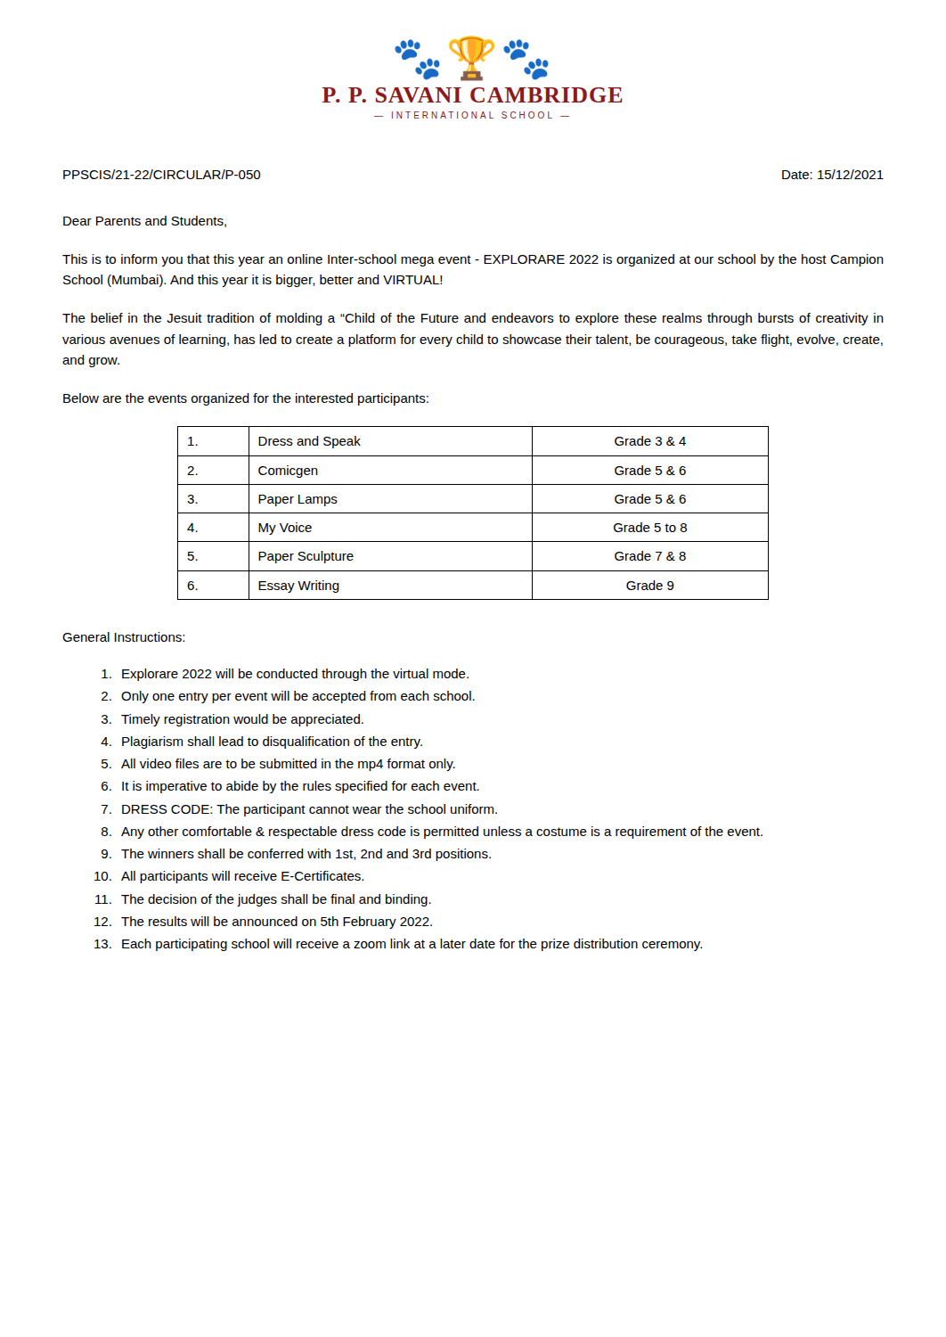🐾🏆🐾
P. P. SAVANI CAMBRIDGE
INTERNATIONAL SCHOOL
PPSCIS/21-22/CIRCULAR/P-050 Date: 15/12/2021
Dear Parents and Students,
This is to inform you that this year an online Inter-school mega event - EXPLORARE 2022 is organized at our school by the host Campion School (Mumbai). And this year it is bigger, better and VIRTUAL!
The belief in the Jesuit tradition of molding a “Child of the Future and endeavors to explore these realms through bursts of creativity in various avenues of learning, has led to create a platform for every child to showcase their talent, be courageous, take flight, evolve, create, and grow.
Below are the events organized for the interested participants:
| 1. | Dress and Speak | Grade 3 & 4 |
| 2. | Comicgen | Grade 5 & 6 |
| 3. | Paper Lamps | Grade 5 & 6 |
| 4. | My Voice | Grade 5 to 8 |
| 5. | Paper Sculpture | Grade 7 & 8 |
| 6. | Essay Writing | Grade 9 |
General Instructions:
Explorare 2022 will be conducted through the virtual mode.
Only one entry per event will be accepted from each school.
Timely registration would be appreciated.
Plagiarism shall lead to disqualification of the entry.
All video files are to be submitted in the mp4 format only.
It is imperative to abide by the rules specified for each event.
DRESS CODE: The participant cannot wear the school uniform.
Any other comfortable & respectable dress code is permitted unless a costume is a requirement of the event.
The winners shall be conferred with 1st, 2nd and 3rd positions.
All participants will receive E-Certificates.
The decision of the judges shall be final and binding.
The results will be announced on 5th February 2022.
Each participating school will receive a zoom link at a later date for the prize distribution ceremony.